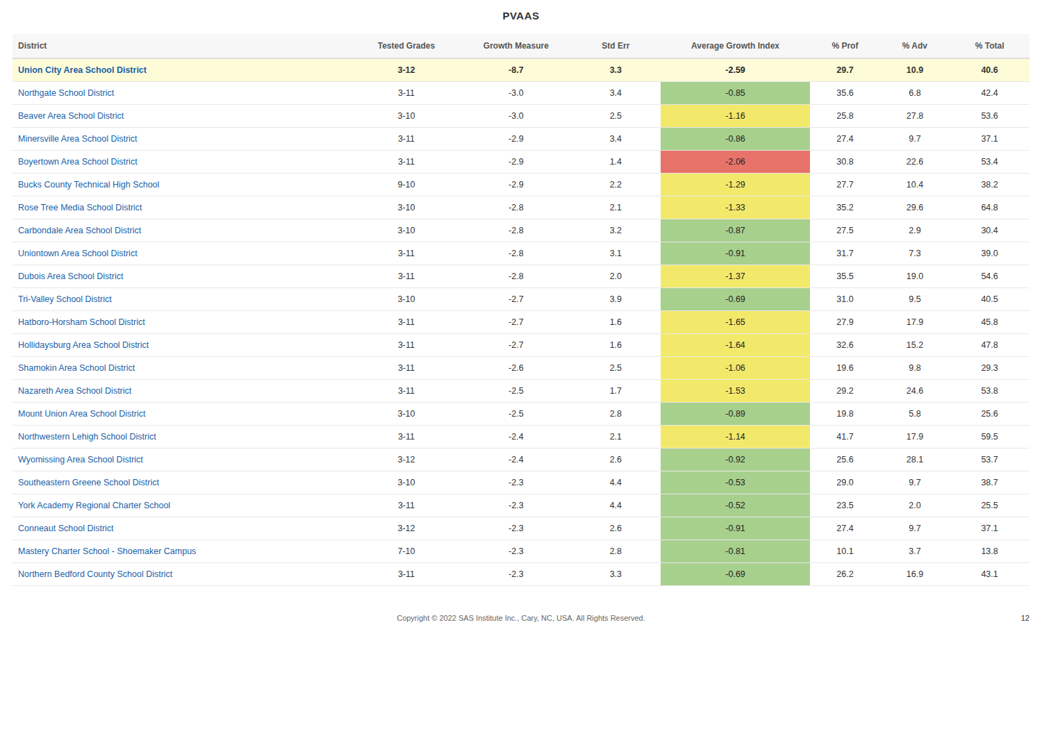PVAAS
| District | Tested Grades | Growth Measure | Std Err | Average Growth Index | % Prof | % Adv | % Total |
| --- | --- | --- | --- | --- | --- | --- | --- |
| Union City Area School District | 3-12 | -8.7 | 3.3 | -2.59 | 29.7 | 10.9 | 40.6 |
| Northgate School District | 3-11 | -3.0 | 3.4 | -0.85 | 35.6 | 6.8 | 42.4 |
| Beaver Area School District | 3-10 | -3.0 | 2.5 | -1.16 | 25.8 | 27.8 | 53.6 |
| Minersville Area School District | 3-11 | -2.9 | 3.4 | -0.86 | 27.4 | 9.7 | 37.1 |
| Boyertown Area School District | 3-11 | -2.9 | 1.4 | -2.06 | 30.8 | 22.6 | 53.4 |
| Bucks County Technical High School | 9-10 | -2.9 | 2.2 | -1.29 | 27.7 | 10.4 | 38.2 |
| Rose Tree Media School District | 3-10 | -2.8 | 2.1 | -1.33 | 35.2 | 29.6 | 64.8 |
| Carbondale Area School District | 3-10 | -2.8 | 3.2 | -0.87 | 27.5 | 2.9 | 30.4 |
| Uniontown Area School District | 3-11 | -2.8 | 3.1 | -0.91 | 31.7 | 7.3 | 39.0 |
| Dubois Area School District | 3-11 | -2.8 | 2.0 | -1.37 | 35.5 | 19.0 | 54.6 |
| Tri-Valley School District | 3-10 | -2.7 | 3.9 | -0.69 | 31.0 | 9.5 | 40.5 |
| Hatboro-Horsham School District | 3-11 | -2.7 | 1.6 | -1.65 | 27.9 | 17.9 | 45.8 |
| Hollidaysburg Area School District | 3-11 | -2.7 | 1.6 | -1.64 | 32.6 | 15.2 | 47.8 |
| Shamokin Area School District | 3-11 | -2.6 | 2.5 | -1.06 | 19.6 | 9.8 | 29.3 |
| Nazareth Area School District | 3-11 | -2.5 | 1.7 | -1.53 | 29.2 | 24.6 | 53.8 |
| Mount Union Area School District | 3-10 | -2.5 | 2.8 | -0.89 | 19.8 | 5.8 | 25.6 |
| Northwestern Lehigh School District | 3-11 | -2.4 | 2.1 | -1.14 | 41.7 | 17.9 | 59.5 |
| Wyomissing Area School District | 3-12 | -2.4 | 2.6 | -0.92 | 25.6 | 28.1 | 53.7 |
| Southeastern Greene School District | 3-10 | -2.3 | 4.4 | -0.53 | 29.0 | 9.7 | 38.7 |
| York Academy Regional Charter School | 3-11 | -2.3 | 4.4 | -0.52 | 23.5 | 2.0 | 25.5 |
| Conneaut School District | 3-12 | -2.3 | 2.6 | -0.91 | 27.4 | 9.7 | 37.1 |
| Mastery Charter School - Shoemaker Campus | 7-10 | -2.3 | 2.8 | -0.81 | 10.1 | 3.7 | 13.8 |
| Northern Bedford County School District | 3-11 | -2.3 | 3.3 | -0.69 | 26.2 | 16.9 | 43.1 |
Copyright © 2022 SAS Institute Inc., Cary, NC, USA. All Rights Reserved. 12